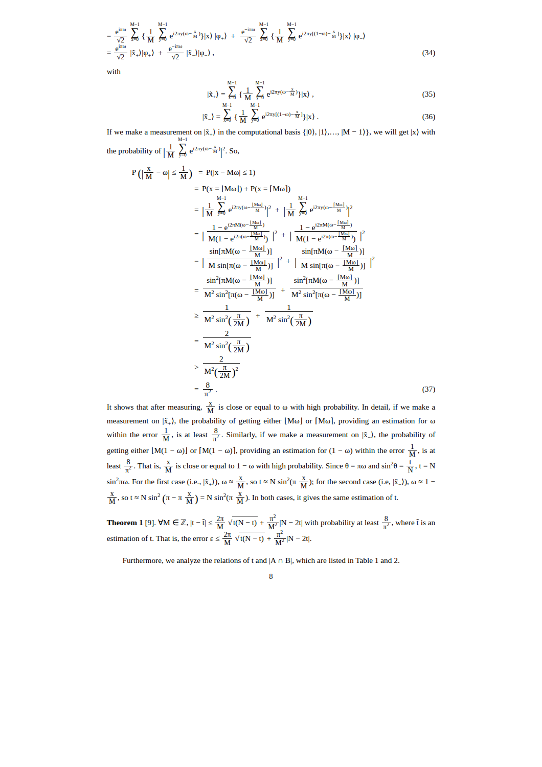= eiπω√2 M−1∑x=0 {1 M M−1∑y=0 ei2πy(ω−xM)}|x⟩ |φ+⟩ + e−iπω√2 M−1∑x=0 {1 M M−1∑y=0 ei2πy[(1−ω)−xM]}|x⟩ |φ−⟩
= eiπω√2 |x̃+⟩|φ+⟩ + e−iπω√2 |x̃−⟩|φ−⟩ ,
(34)
with
|x̃+⟩ = M−1∑x=0 {1 M M−1∑y=0 ei2πy(ω−xM)}|x⟩ ,
(35)
|x̃−⟩ = M−1∑x=0 {1 M M−1∑y=0 ei2πy[(1−ω)−xM]}|x⟩ .
(36)
If we make a measurement on |x̃+⟩ in the computational basis {|0⟩, |1⟩,…, |M − 1⟩}, we will get |x⟩ with the probability of |1 M M−1∑y=0 ei2πy(ω−xM)|2. So,
P (|xM − ω| ≤ 1 M)
=
P(|x − Mω| ≤ 1)
=
P(x = Mω ) + P(x = Mω )
=
|1 M M−1∑y=0 ei2πy(ω− Mω M)|2 + |1 M M−1∑y=0 ei2πy(ω− Mω M)|2
=
| 1 − ei2πM(ω− Mω M) M(1 − ei2π(ω− Mω M)) |2 + | 1 − ei2πM(ω− Mω M) M(1 − ei2π(ω− Mω M)) |2
=
| sin[πM(ω − Mω M)] M sin[π(ω − Mω M)] |2 + | sin[πM(ω − Mω M)] M sin[π(ω − Mω M)] |2
=
sin2[πM(ω − Mω M)] M2 sin2[π(ω − Mω M)] + sin2[πM(ω − Mω M)] M2 sin2[π(ω − Mω M)]
≥
1 M2 sin2(π 2M) + 1 M2 sin2(π 2M)
=
2 M2 sin2(π 2M)
>
2 M2(π 2M)2
=
8 π2 .
(37)
It shows that after measuring, xM is close or equal to ω with high probability. In detail, if we make a measurement on |x̃+⟩, the probability of getting either Mω or Mω , providing an estimation for ω within the error 1 M, is at least 8 π2. Similarly, if we make a measurement on |x̃−⟩, the probability of getting either M(1 − ω) or M(1 − ω) , providing an estimation for (1 − ω) within the error 1 M, is at least 8 π2. That is, xM is close or equal to 1 − ω with high probability. Since θ = πω and sin2θ = tN, t = N sin2πω. For the first case (i.e., |x̃+⟩), ω ≈ xM, so t ≈ N sin2(π xM); for the second case (i.e, |x̃−⟩), ω ≈ 1 − xM, so t ≈ N sin2 (π − π xM) = N sin2(π xM). In both cases, it gives the same estimation of t.
Theorem 1 [9]. ∀M ∈ ℤ, |t − t̃| ≤ 2π M √t(N − t) + π2 M2|N − 2t| with probability at least 8 π2, where t̃ is an estimation of t. That is, the error ε ≤ 2π M √t(N − t) + π2 M2|N − 2t|.
Furthermore, we analyze the relations of t and |A ∩ B|, which are listed in Table 1 and 2.
8